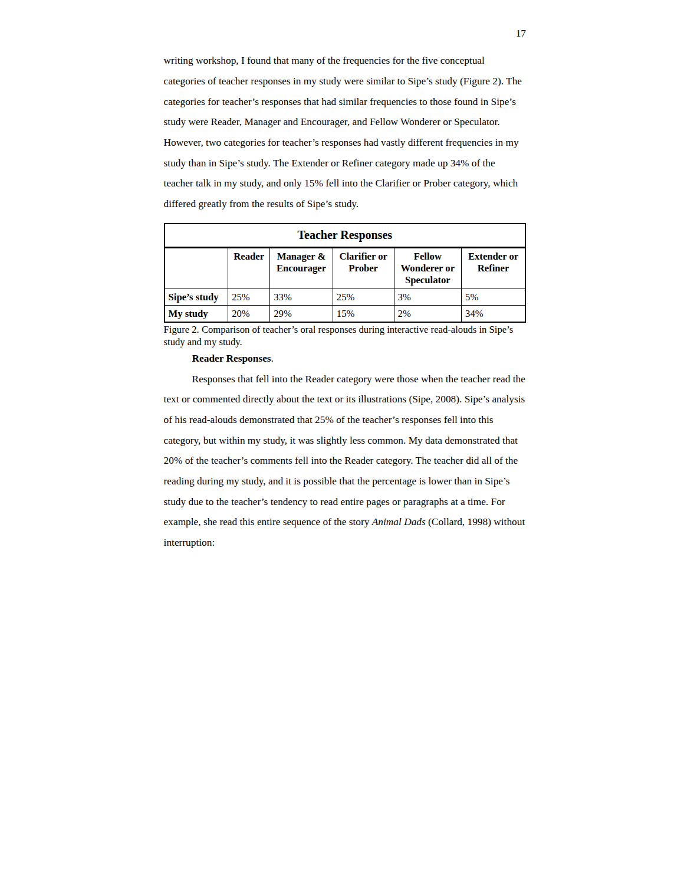17
writing workshop, I found that many of the frequencies for the five conceptual categories of teacher responses in my study were similar to Sipe’s study (Figure 2). The categories for teacher’s responses that had similar frequencies to those found in Sipe’s study were Reader, Manager and Encourager, and Fellow Wonderer or Speculator. However, two categories for teacher’s responses had vastly different frequencies in my study than in Sipe’s study. The Extender or Refiner category made up 34% of the teacher talk in my study, and only 15% fell into the Clarifier or Prober category, which differed greatly from the results of Sipe’s study.
Teacher Responses
| | Reader | Manager & Encourager | Clarifier or Prober | Fellow Wonderer or Speculator | Extender or Refiner |
| --- | --- | --- | --- | --- | --- |
| Sipe’s study | 25% | 33% | 25% | 3% | 5% |
| My study | 20% | 29% | 15% | 2% | 34% |
Figure 2. Comparison of teacher’s oral responses during interactive read-alouds in Sipe’s study and my study.
Reader Responses.
Responses that fell into the Reader category were those when the teacher read the text or commented directly about the text or its illustrations (Sipe, 2008). Sipe’s analysis of his read-alouds demonstrated that 25% of the teacher’s responses fell into this category, but within my study, it was slightly less common. My data demonstrated that 20% of the teacher’s comments fell into the Reader category. The teacher did all of the reading during my study, and it is possible that the percentage is lower than in Sipe’s study due to the teacher’s tendency to read entire pages or paragraphs at a time. For example, she read this entire sequence of the story Animal Dads (Collard, 1998) without interruption: